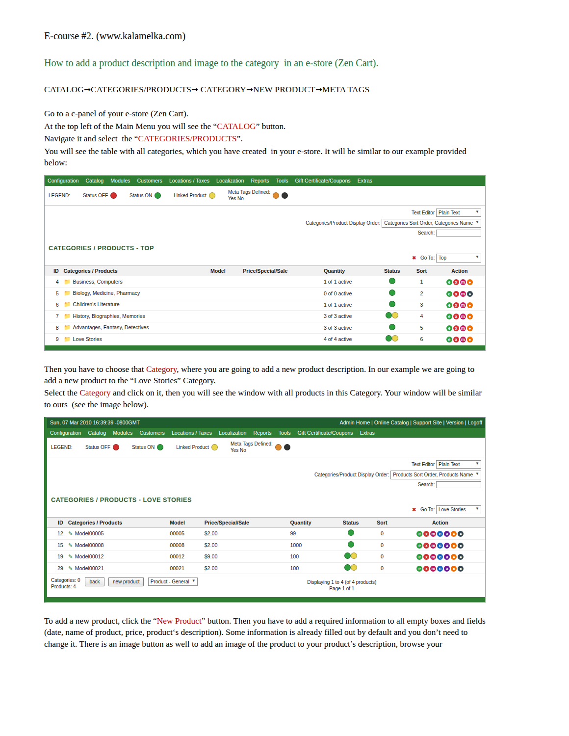E-course #2. (www.kalamelka.com)
How to add a product description and image to the category in an e-store (Zen Cart).
CATALOG➞CATEGORIES/PRODUCTS➞ CATEGORY➞NEW PRODUCT➞META TAGS
Go to a c-panel of your e-store (Zen Cart).
At the top left of the Main Menu you will see the “CATALOG” button.
Navigate it and select the “CATEGORIES/PRODUCTS”.
You will see the table with all categories, which you have created in your e-store. It will be similar to our example provided below:
Configuration Catalog Modules Customers Locations / Taxes Localization Reports Tools Gift Certificate/Coupons Extras
LEGEND: Status OFF Status ON Linked Product Meta Tags Defined:
Yes No
Text Editor Plain Text
Categories/Product Display Order: Categories Sort Order, Categories Name
Search:
CATEGORIES / PRODUCTS - TOP
✖ Go To: Top
| ID | Categories / Products | Model | Price/Special/Sale | Quantity | Status | Sort | Action |
| --- | --- | --- | --- | --- | --- | --- | --- |
| 4 | Business, Computers | | | 1 of 1 active | | 1 | e x m ● |
| 5 | Biology, Medicine, Pharmacy | | | 0 of 0 active | | 2 | e x m ● |
| 6 | Children's Literature | | | 1 of 1 active | | 3 | e x m ● |
| 7 | History, Biographies, Memories | | | 3 of 3 active | | 4 | e x m ● |
| 8 | Advantages, Fantasy, Detectives | | | 3 of 3 active | | 5 | e x m ● |
| 9 | Love Stories | | | 4 of 4 active | | 6 | e x m ● |
Then you have to choose that Category, where you are going to add a new product description. In our example we are going to add a new product to the “Love Stories” Category.
Select the Category and click on it, then you will see the window with all products in this Category. Your window will be similar to ours (see the image below).
Sun, 07 Mar 2010 16:39:39 -0800GMT Admin Home | Online Catalog | Support Site | Version | Logoff
Configuration Catalog Modules Customers Locations / Taxes Localization Reports Tools Gift Certificate/Coupons Extras
LEGEND: Status OFF Status ON Linked Product Meta Tags Defined:
Yes No
Text Editor Plain Text
Categories/Product Display Order: Products Sort Order, Products Name
Search:
CATEGORIES / PRODUCTS - LOVE STORIES
✖ Go To: Love Stories
| ID | Categories / Products | Model | Price/Special/Sale | Quantity | Status | Sort | Action |
| --- | --- | --- | --- | --- | --- | --- | --- |
| 12 | Model00005 | 00005 | $2.00 | 99 | | 0 | e x m c a ● ● |
| 15 | Model00008 | 00008 | $2.00 | 1000 | | 0 | e x m c a ● ● |
| 19 | Model00012 | 00012 | $9.00 | 100 | | 0 | e x m c a ● ● |
| 29 | Model00021 | 00021 | $2.00 | 100 | | 0 | e x m c a ● ● |
Categories: 0
Products: 4
back new product Product - General
Displaying 1 to 4 (of 4 products)
Page 1 of 1
To add a new product, click the “New Product” button. Then you have to add a required information to all empty boxes and fields (date, name of product, price, product‘s description). Some information is already filled out by default and you don’t need to change it. There is an image button as well to add an image of the product to your product’s description, browse your